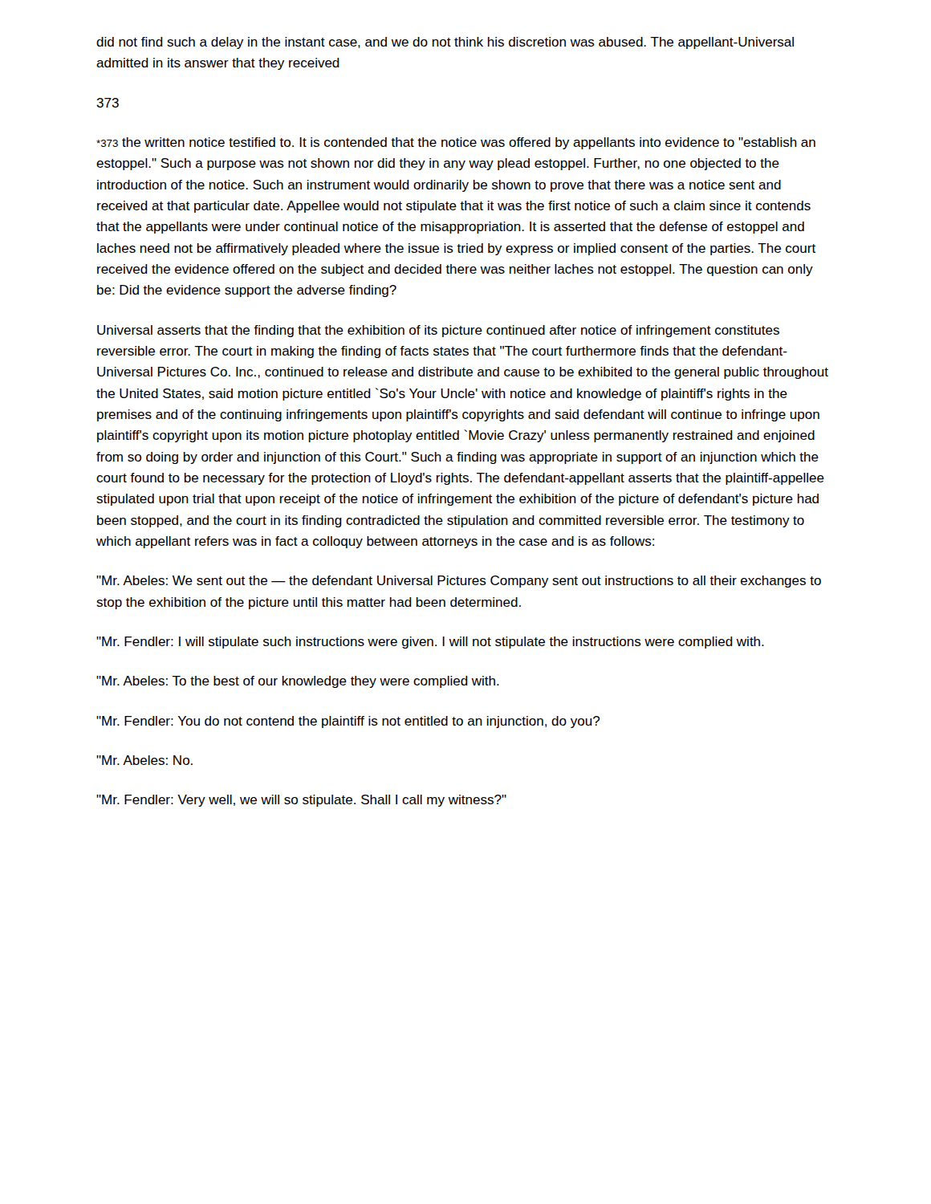did not find such a delay in the instant case, and we do not think his discretion was abused. The appellant-Universal admitted in its answer that they received
373
*373 the written notice testified to. It is contended that the notice was offered by appellants into evidence to "establish an estoppel." Such a purpose was not shown nor did they in any way plead estoppel. Further, no one objected to the introduction of the notice. Such an instrument would ordinarily be shown to prove that there was a notice sent and received at that particular date. Appellee would not stipulate that it was the first notice of such a claim since it contends that the appellants were under continual notice of the misappropriation. It is asserted that the defense of estoppel and laches need not be affirmatively pleaded where the issue is tried by express or implied consent of the parties. The court received the evidence offered on the subject and decided there was neither laches not estoppel. The question can only be: Did the evidence support the adverse finding?
Universal asserts that the finding that the exhibition of its picture continued after notice of infringement constitutes reversible error. The court in making the finding of facts states that "The court furthermore finds that the defendant-Universal Pictures Co. Inc., continued to release and distribute and cause to be exhibited to the general public throughout the United States, said motion picture entitled `So's Your Uncle' with notice and knowledge of plaintiff's rights in the premises and of the continuing infringements upon plaintiff's copyrights and said defendant will continue to infringe upon plaintiff's copyright upon its motion picture photoplay entitled `Movie Crazy' unless permanently restrained and enjoined from so doing by order and injunction of this Court." Such a finding was appropriate in support of an injunction which the court found to be necessary for the protection of Lloyd's rights. The defendant-appellant asserts that the plaintiff-appellee stipulated upon trial that upon receipt of the notice of infringement the exhibition of the picture of defendant's picture had been stopped, and the court in its finding contradicted the stipulation and committed reversible error. The testimony to which appellant refers was in fact a colloquy between attorneys in the case and is as follows:
"Mr. Abeles: We sent out the — the defendant Universal Pictures Company sent out instructions to all their exchanges to stop the exhibition of the picture until this matter had been determined.
"Mr. Fendler: I will stipulate such instructions were given. I will not stipulate the instructions were complied with.
"Mr. Abeles: To the best of our knowledge they were complied with.
"Mr. Fendler: You do not contend the plaintiff is not entitled to an injunction, do you?
"Mr. Abeles: No.
"Mr. Fendler: Very well, we will so stipulate. Shall I call my witness?"